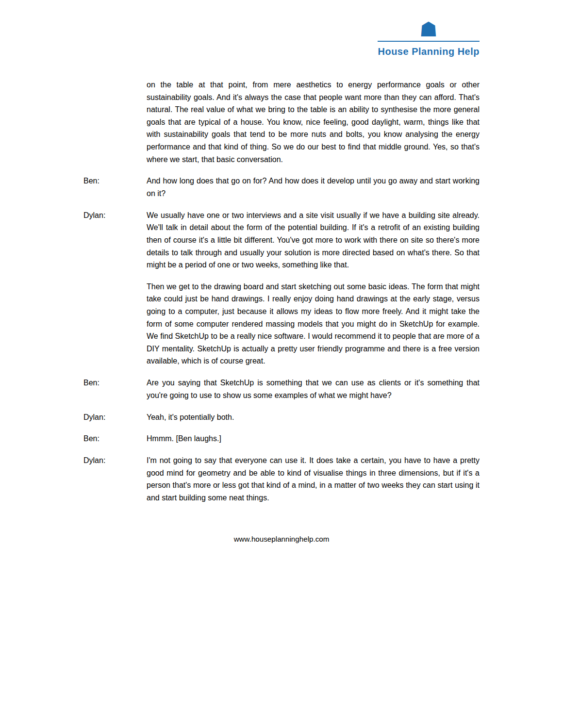☗
House Planning Help
on the table at that point, from mere aesthetics to energy performance goals or other sustainability goals. And it's always the case that people want more than they can afford. That's natural. The real value of what we bring to the table is an ability to synthesise the more general goals that are typical of a house. You know, nice feeling, good daylight, warm, things like that with sustainability goals that tend to be more nuts and bolts, you know analysing the energy performance and that kind of thing. So we do our best to find that middle ground. Yes, so that's where we start, that basic conversation.
Ben:
And how long does that go on for? And how does it develop until you go away and start working on it?
Dylan:
We usually have one or two interviews and a site visit usually if we have a building site already. We'll talk in detail about the form of the potential building. If it's a retrofit of an existing building then of course it's a little bit different. You've got more to work with there on site so there's more details to talk through and usually your solution is more directed based on what's there. So that might be a period of one or two weeks, something like that.
Then we get to the drawing board and start sketching out some basic ideas. The form that might take could just be hand drawings. I really enjoy doing hand drawings at the early stage, versus going to a computer, just because it allows my ideas to flow more freely. And it might take the form of some computer rendered massing models that you might do in SketchUp for example. We find SketchUp to be a really nice software. I would recommend it to people that are more of a DIY mentality. SketchUp is actually a pretty user friendly programme and there is a free version available, which is of course great.
Ben:
Are you saying that SketchUp is something that we can use as clients or it's something that you're going to use to show us some examples of what we might have?
Dylan:
Yeah, it's potentially both.
Ben:
Hmmm. [Ben laughs.]
Dylan:
I'm not going to say that everyone can use it. It does take a certain, you have to have a pretty good mind for geometry and be able to kind of visualise things in three dimensions, but if it's a person that's more or less got that kind of a mind, in a matter of two weeks they can start using it and start building some neat things.
www.houseplanninghelp.com